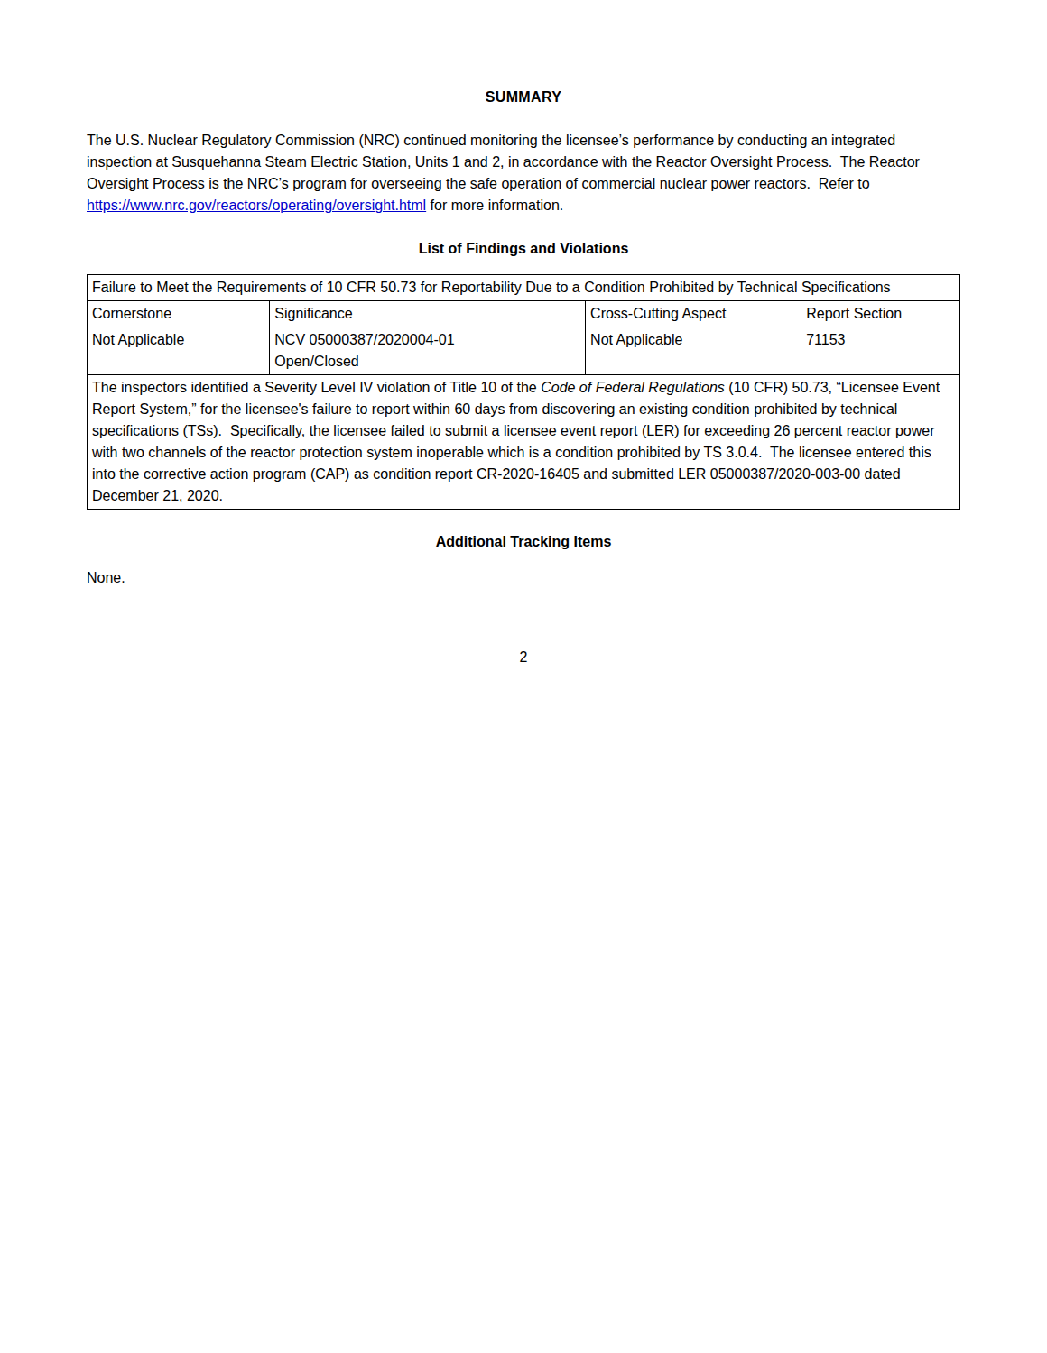SUMMARY
The U.S. Nuclear Regulatory Commission (NRC) continued monitoring the licensee’s performance by conducting an integrated inspection at Susquehanna Steam Electric Station, Units 1 and 2, in accordance with the Reactor Oversight Process. The Reactor Oversight Process is the NRC’s program for overseeing the safe operation of commercial nuclear power reactors. Refer to https://www.nrc.gov/reactors/operating/oversight.html for more information.
List of Findings and Violations
| Failure to Meet the Requirements of 10 CFR 50.73 for Reportability Due to a Condition Prohibited by Technical Specifications |
| Cornerstone | Significance | Cross-Cutting Aspect | Report Section |
| Not Applicable | NCV 05000387/2020004-01 Open/Closed | Not Applicable | 71153 |
| The inspectors identified a Severity Level IV violation of Title 10 of the Code of Federal Regulations (10 CFR) 50.73, “Licensee Event Report System,” for the licensee's failure to report within 60 days from discovering an existing condition prohibited by technical specifications (TSs). Specifically, the licensee failed to submit a licensee event report (LER) for exceeding 26 percent reactor power with two channels of the reactor protection system inoperable which is a condition prohibited by TS 3.0.4. The licensee entered this into the corrective action program (CAP) as condition report CR-2020-16405 and submitted LER 05000387/2020-003-00 dated December 21, 2020. |
Additional Tracking Items
None.
2